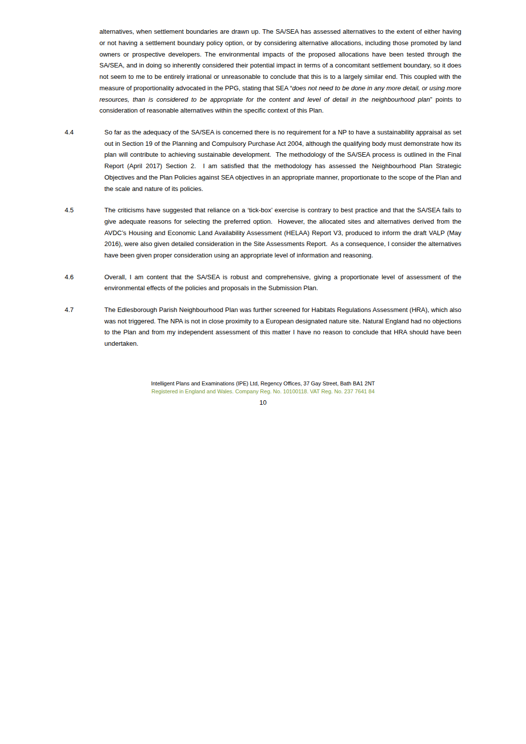alternatives, when settlement boundaries are drawn up. The SA/SEA has assessed alternatives to the extent of either having or not having a settlement boundary policy option, or by considering alternative allocations, including those promoted by land owners or prospective developers. The environmental impacts of the proposed allocations have been tested through the SA/SEA, and in doing so inherently considered their potential impact in terms of a concomitant settlement boundary, so it does not seem to me to be entirely irrational or unreasonable to conclude that this is to a largely similar end. This coupled with the measure of proportionality advocated in the PPG, stating that SEA “does not need to be done in any more detail, or using more resources, than is considered to be appropriate for the content and level of detail in the neighbourhood plan” points to consideration of reasonable alternatives within the specific context of this Plan.
4.4
So far as the adequacy of the SA/SEA is concerned there is no requirement for a NP to have a sustainability appraisal as set out in Section 19 of the Planning and Compulsory Purchase Act 2004, although the qualifying body must demonstrate how its plan will contribute to achieving sustainable development. The methodology of the SA/SEA process is outlined in the Final Report (April 2017) Section 2. I am satisfied that the methodology has assessed the Neighbourhood Plan Strategic Objectives and the Plan Policies against SEA objectives in an appropriate manner, proportionate to the scope of the Plan and the scale and nature of its policies.
4.5
The criticisms have suggested that reliance on a ‘tick-box’ exercise is contrary to best practice and that the SA/SEA fails to give adequate reasons for selecting the preferred option. However, the allocated sites and alternatives derived from the AVDC’s Housing and Economic Land Availability Assessment (HELAA) Report V3, produced to inform the draft VALP (May 2016), were also given detailed consideration in the Site Assessments Report. As a consequence, I consider the alternatives have been given proper consideration using an appropriate level of information and reasoning.
4.6
Overall, I am content that the SA/SEA is robust and comprehensive, giving a proportionate level of assessment of the environmental effects of the policies and proposals in the Submission Plan.
4.7
The Edlesborough Parish Neighbourhood Plan was further screened for Habitats Regulations Assessment (HRA), which also was not triggered. The NPA is not in close proximity to a European designated nature site. Natural England had no objections to the Plan and from my independent assessment of this matter I have no reason to conclude that HRA should have been undertaken.
Intelligent Plans and Examinations (IPE) Ltd, Regency Offices, 37 Gay Street, Bath BA1 2NT
Registered in England and Wales. Company Reg. No. 10100118. VAT Reg. No. 237 7641 84
10